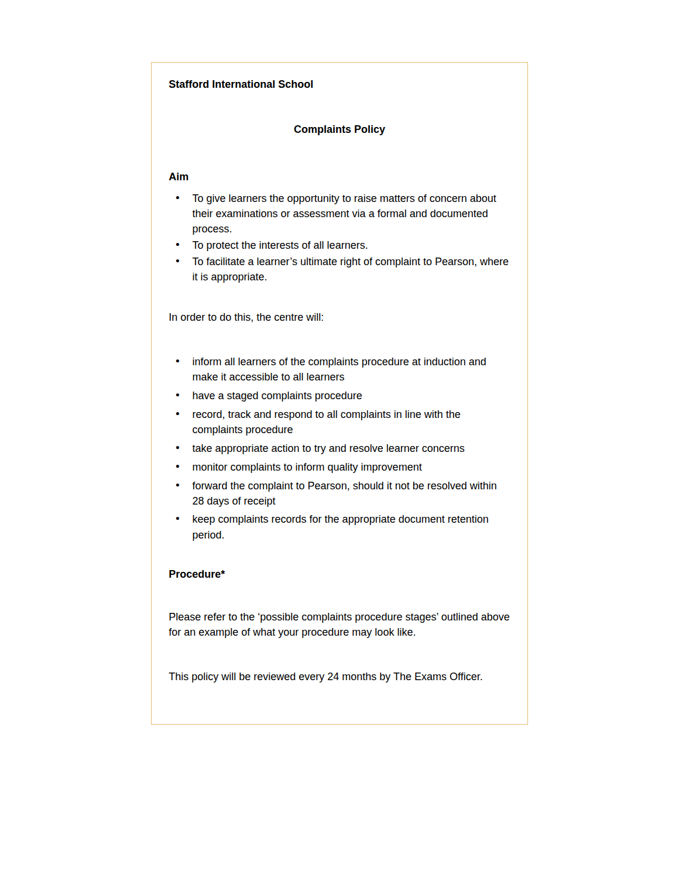Stafford International School
Complaints Policy
Aim
To give learners the opportunity to raise matters of concern about their examinations or assessment via a formal and documented process.
To protect the interests of all learners.
To facilitate a learner’s ultimate right of complaint to Pearson, where it is appropriate.
In order to do this, the centre will:
inform all learners of the complaints procedure at induction and make it accessible to all learners
have a staged complaints procedure
record, track and respond to all complaints in line with the complaints procedure
take appropriate action to try and resolve learner concerns
monitor complaints to inform quality improvement
forward the complaint to Pearson, should it not be resolved within 28 days of receipt
keep complaints records for the appropriate document retention period.
Procedure*
Please refer to the ‘possible complaints procedure stages’ outlined above for an example of what your procedure may look like.
This policy will be reviewed every 24 months by The Exams Officer.